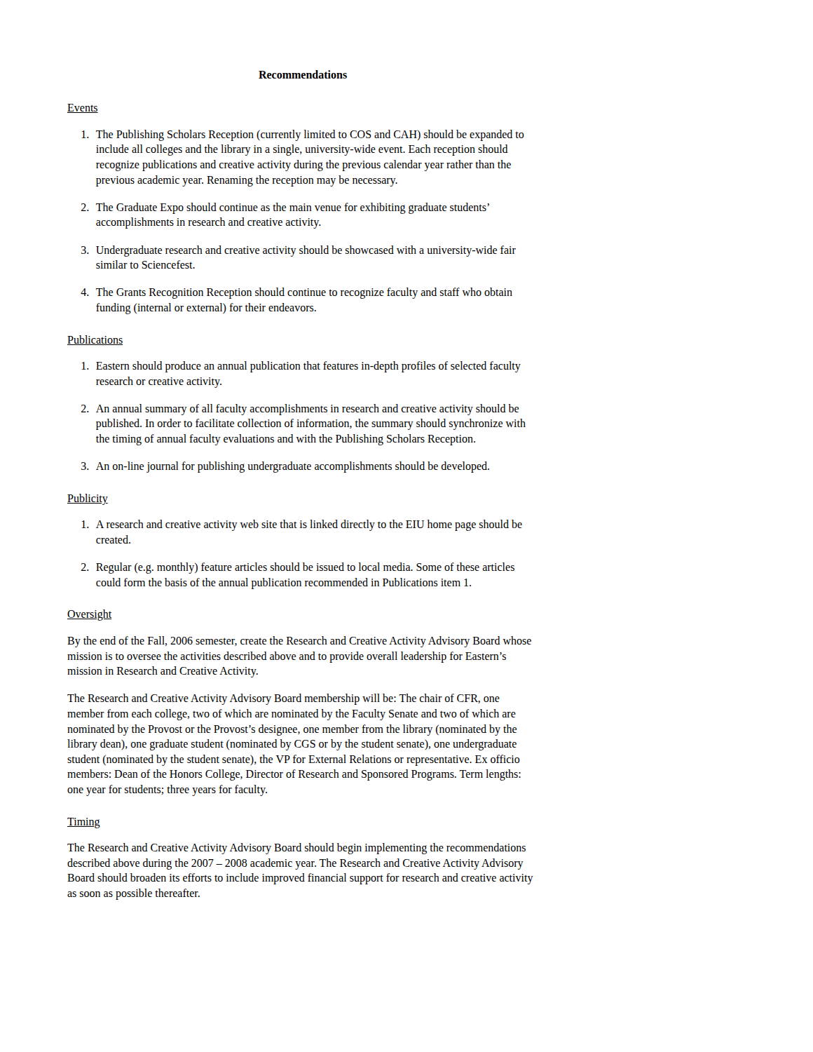Recommendations
Events
The Publishing Scholars Reception (currently limited to COS and CAH) should be expanded to include all colleges and the library in a single, university-wide event. Each reception should recognize publications and creative activity during the previous calendar year rather than the previous academic year. Renaming the reception may be necessary.
The Graduate Expo should continue as the main venue for exhibiting graduate students’ accomplishments in research and creative activity.
Undergraduate research and creative activity should be showcased with a university-wide fair similar to Sciencefest.
The Grants Recognition Reception should continue to recognize faculty and staff who obtain funding (internal or external) for their endeavors.
Publications
Eastern should produce an annual publication that features in-depth profiles of selected faculty research or creative activity.
An annual summary of all faculty accomplishments in research and creative activity should be published. In order to facilitate collection of information, the summary should synchronize with the timing of annual faculty evaluations and with the Publishing Scholars Reception.
An on-line journal for publishing undergraduate accomplishments should be developed.
Publicity
A research and creative activity web site that is linked directly to the EIU home page should be created.
Regular (e.g. monthly) feature articles should be issued to local media. Some of these articles could form the basis of the annual publication recommended in Publications item 1.
Oversight
By the end of the Fall, 2006 semester, create the Research and Creative Activity Advisory Board whose mission is to oversee the activities described above and to provide overall leadership for Eastern’s mission in Research and Creative Activity.
The Research and Creative Activity Advisory Board membership will be: The chair of CFR, one member from each college, two of which are nominated by the Faculty Senate and two of which are nominated by the Provost or the Provost’s designee, one member from the library (nominated by the library dean), one graduate student (nominated by CGS or by the student senate), one undergraduate student (nominated by the student senate), the VP for External Relations or representative. Ex officio members: Dean of the Honors College, Director of Research and Sponsored Programs. Term lengths: one year for students; three years for faculty.
Timing
The Research and Creative Activity Advisory Board should begin implementing the recommendations described above during the 2007 – 2008 academic year. The Research and Creative Activity Advisory Board should broaden its efforts to include improved financial support for research and creative activity as soon as possible thereafter.